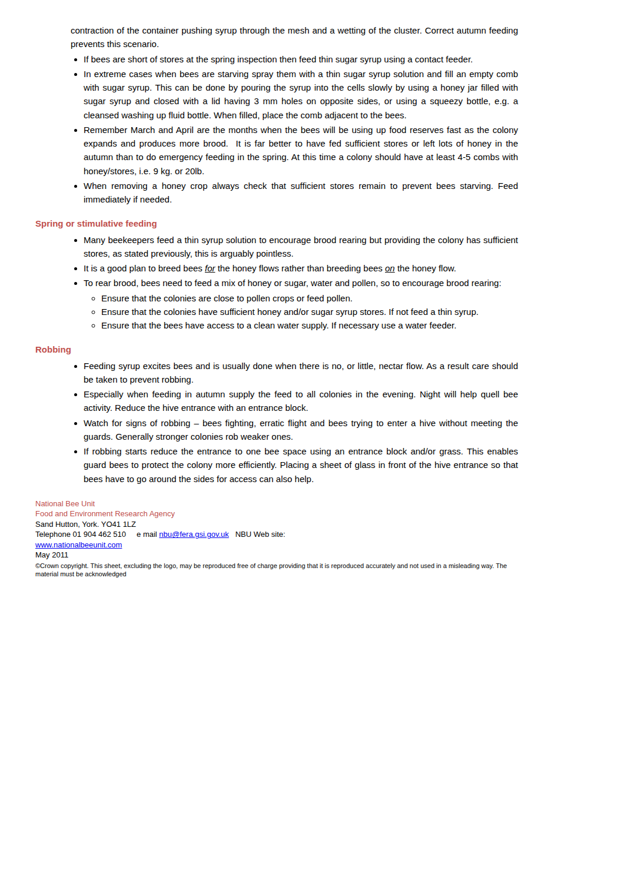contraction of the container pushing syrup through the mesh and a wetting of the cluster. Correct autumn feeding prevents this scenario.
If bees are short of stores at the spring inspection then feed thin sugar syrup using a contact feeder.
In extreme cases when bees are starving spray them with a thin sugar syrup solution and fill an empty comb with sugar syrup. This can be done by pouring the syrup into the cells slowly by using a honey jar filled with sugar syrup and closed with a lid having 3 mm holes on opposite sides, or using a squeezy bottle, e.g. a cleansed washing up fluid bottle. When filled, place the comb adjacent to the bees.
Remember March and April are the months when the bees will be using up food reserves fast as the colony expands and produces more brood. It is far better to have fed sufficient stores or left lots of honey in the autumn than to do emergency feeding in the spring. At this time a colony should have at least 4-5 combs with honey/stores, i.e. 9 kg. or 20lb.
When removing a honey crop always check that sufficient stores remain to prevent bees starving. Feed immediately if needed.
Spring or stimulative feeding
Many beekeepers feed a thin syrup solution to encourage brood rearing but providing the colony has sufficient stores, as stated previously, this is arguably pointless.
It is a good plan to breed bees for the honey flows rather than breeding bees on the honey flow.
To rear brood, bees need to feed a mix of honey or sugar, water and pollen, so to encourage brood rearing:
Ensure that the colonies are close to pollen crops or feed pollen.
Ensure that the colonies have sufficient honey and/or sugar syrup stores. If not feed a thin syrup.
Ensure that the bees have access to a clean water supply. If necessary use a water feeder.
Robbing
Feeding syrup excites bees and is usually done when there is no, or little, nectar flow. As a result care should be taken to prevent robbing.
Especially when feeding in autumn supply the feed to all colonies in the evening. Night will help quell bee activity. Reduce the hive entrance with an entrance block.
Watch for signs of robbing – bees fighting, erratic flight and bees trying to enter a hive without meeting the guards. Generally stronger colonies rob weaker ones.
If robbing starts reduce the entrance to one bee space using an entrance block and/or grass. This enables guard bees to protect the colony more efficiently. Placing a sheet of glass in front of the hive entrance so that bees have to go around the sides for access can also help.
National Bee Unit
Food and Environment Research Agency
Sand Hutton, York. YO41 1LZ
Telephone 01 904 462 510 e mail nbu@fera.gsi.gov.uk NBU Web site:
www.nationalbeeunit.com
May 2011
©Crown copyright. This sheet, excluding the logo, may be reproduced free of charge providing that it is reproduced accurately and not used in a misleading way. The material must be acknowledged